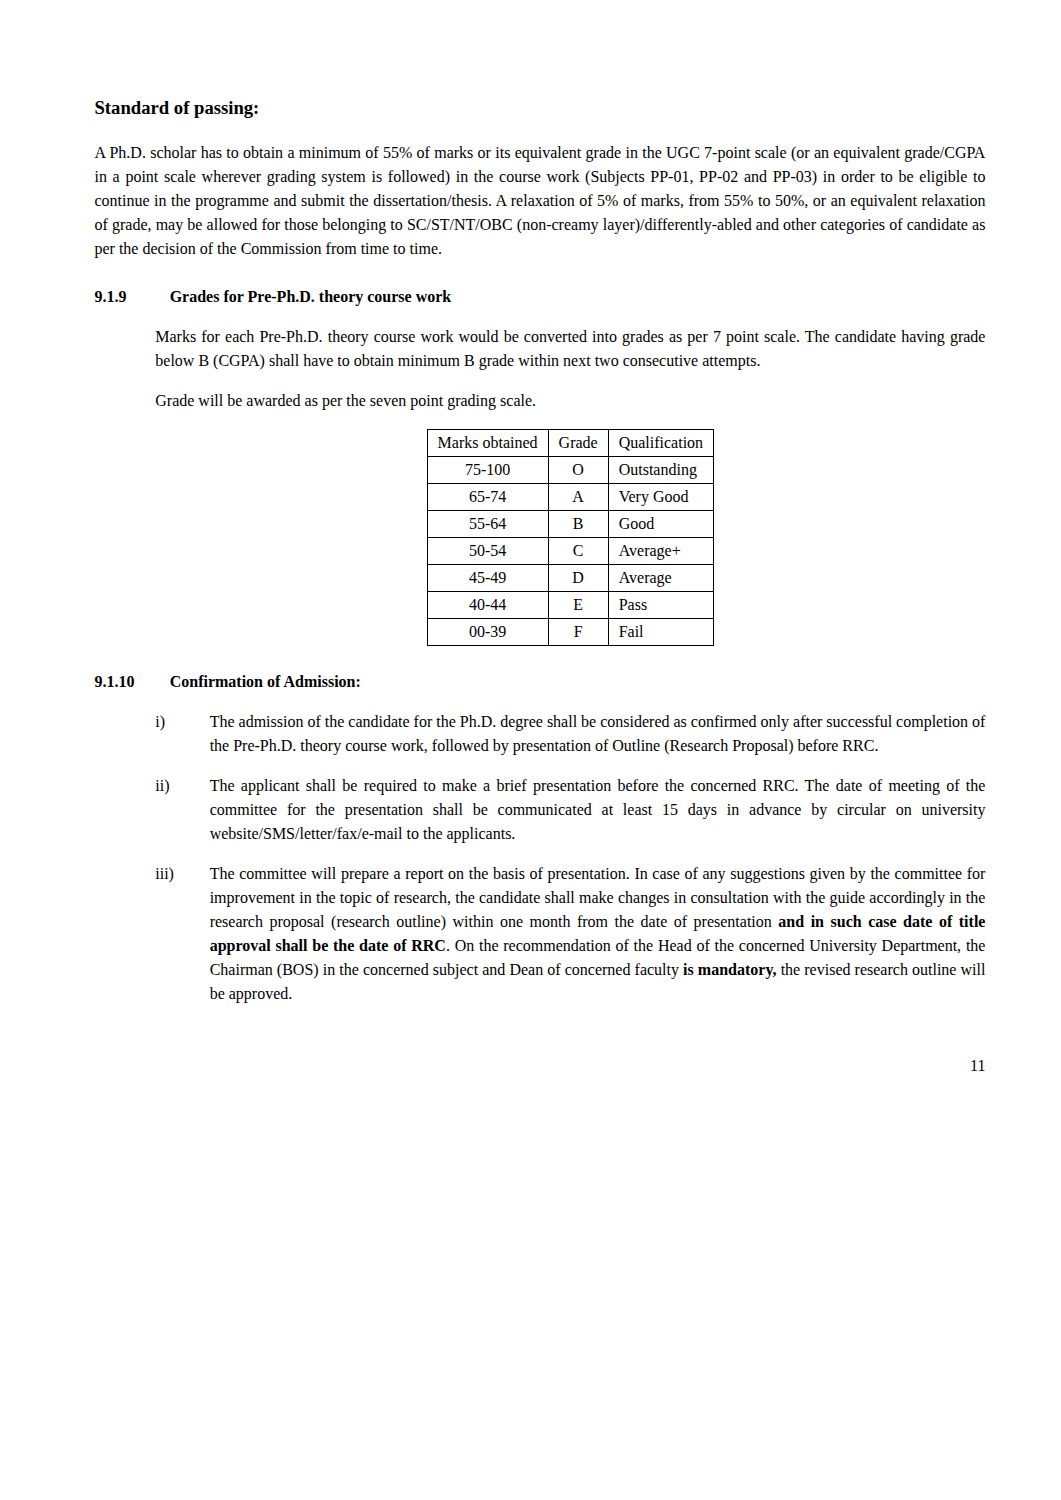Standard of passing:
A Ph.D. scholar has to obtain a minimum of 55% of marks or its equivalent grade in the UGC 7-point scale (or an equivalent grade/CGPA in a point scale wherever grading system is followed) in the course work (Subjects PP-01, PP-02 and PP-03) in order to be eligible to continue in the programme and submit the dissertation/thesis. A relaxation of 5% of marks, from 55% to 50%, or an equivalent relaxation of grade, may be allowed for those belonging to SC/ST/NT/OBC (non-creamy layer)/differently-abled and other categories of candidate as per the decision of the Commission from time to time.
9.1.9 Grades for Pre-Ph.D. theory course work
Marks for each Pre-Ph.D. theory course work would be converted into grades as per 7 point scale. The candidate having grade below B (CGPA) shall have to obtain minimum B grade within next two consecutive attempts.
Grade will be awarded as per the seven point grading scale.
| Marks obtained | Grade | Qualification |
| --- | --- | --- |
| 75-100 | O | Outstanding |
| 65-74 | A | Very Good |
| 55-64 | B | Good |
| 50-54 | C | Average+ |
| 45-49 | D | Average |
| 40-44 | E | Pass |
| 00-39 | F | Fail |
9.1.10 Confirmation of Admission:
i) The admission of the candidate for the Ph.D. degree shall be considered as confirmed only after successful completion of the Pre-Ph.D. theory course work, followed by presentation of Outline (Research Proposal) before RRC.
ii) The applicant shall be required to make a brief presentation before the concerned RRC. The date of meeting of the committee for the presentation shall be communicated at least 15 days in advance by circular on university website/SMS/letter/fax/e-mail to the applicants.
iii) The committee will prepare a report on the basis of presentation. In case of any suggestions given by the committee for improvement in the topic of research, the candidate shall make changes in consultation with the guide accordingly in the research proposal (research outline) within one month from the date of presentation and in such case date of title approval shall be the date of RRC. On the recommendation of the Head of the concerned University Department, the Chairman (BOS) in the concerned subject and Dean of concerned faculty is mandatory, the revised research outline will be approved.
11